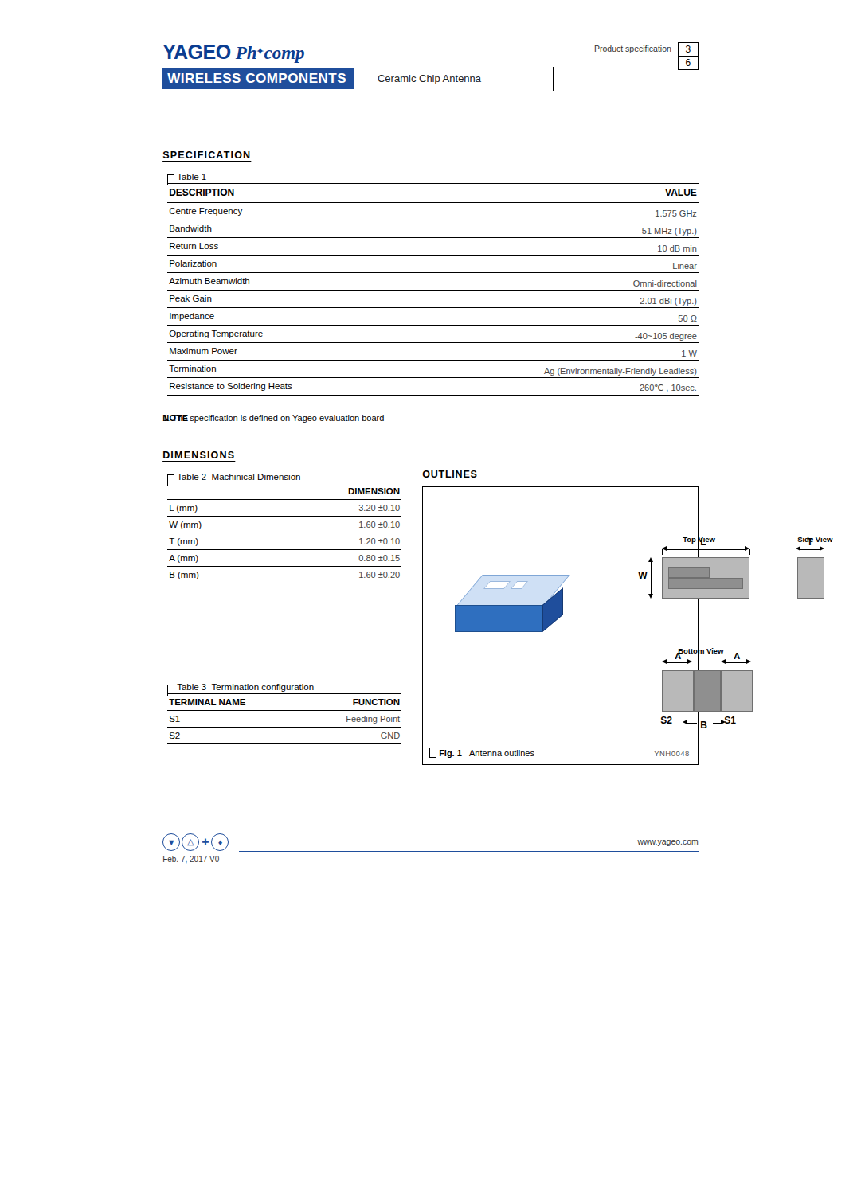Product specification
3
6
YAGEO Ph✦comp
WIRELESS COMPONENTS Ceramic Chip Antenna
SPECIFICATION
Table 1
| DESCRIPTION | VALUE |
| --- | --- |
| Centre Frequency | 1.575 GHz |
| Bandwidth | 51 MHz (Typ.) |
| Return Loss | 10 dB min |
| Polarization | Linear |
| Azimuth Beamwidth | Omni-directional |
| Peak Gain | 2.01 dBi (Typ.) |
| Impedance | 50 Ω |
| Operating Temperature | -40~105 degree |
| Maximum Power | 1 W |
| Termination | Ag (Environmentally-Friendly Leadless) |
| Resistance to Soldering Heats | 260℃ , 10sec. |
NOTE
1. The specification is defined on Yageo evaluation board
DIMENSIONS
Table 2 Machinical Dimension
| | DIMENSION |
| --- | --- |
| L (mm) | 3.20 ±0.10 |
| W (mm) | 1.60 ±0.10 |
| T (mm) | 1.20 ±0.10 |
| A (mm) | 0.80 ±0.15 |
| B (mm) | 1.60 ±0.20 |
Table 3 Termination configuration
| TERMINAL NAME | FUNCTION |
| --- | --- |
| S1 | Feeding Point |
| S2 | GND |
OUTLINES
Top View
L
W
Side View
T
Bottom View
A
A
S2
B
S1
Fig. 1 Antenna outlines
YNH0048
▼
△
+
♦
www.yageo.com
Feb. 7, 2017 V0